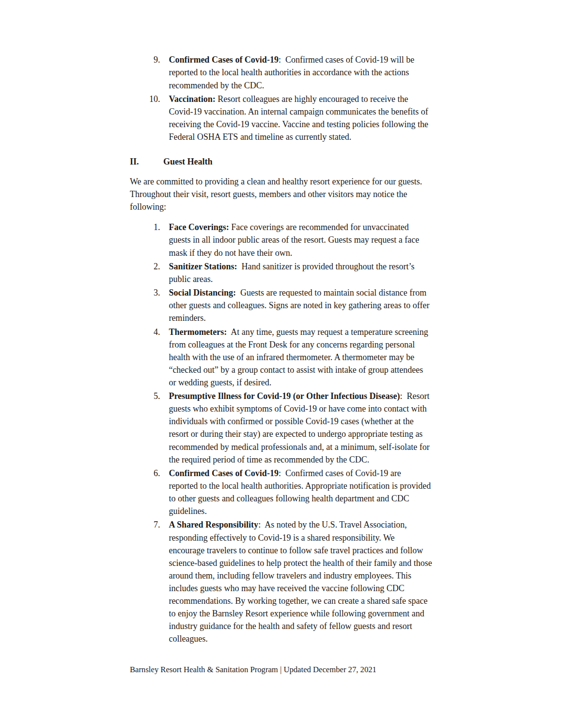9. Confirmed Cases of Covid-19: Confirmed cases of Covid-19 will be reported to the local health authorities in accordance with the actions recommended by the CDC.
10. Vaccination: Resort colleagues are highly encouraged to receive the Covid-19 vaccination. An internal campaign communicates the benefits of receiving the Covid-19 vaccine. Vaccine and testing policies following the Federal OSHA ETS and timeline as currently stated.
II. Guest Health
We are committed to providing a clean and healthy resort experience for our guests. Throughout their visit, resort guests, members and other visitors may notice the following:
1. Face Coverings: Face coverings are recommended for unvaccinated guests in all indoor public areas of the resort. Guests may request a face mask if they do not have their own.
2. Sanitizer Stations: Hand sanitizer is provided throughout the resort’s public areas.
3. Social Distancing: Guests are requested to maintain social distance from other guests and colleagues. Signs are noted in key gathering areas to offer reminders.
4. Thermometers: At any time, guests may request a temperature screening from colleagues at the Front Desk for any concerns regarding personal health with the use of an infrared thermometer. A thermometer may be “checked out” by a group contact to assist with intake of group attendees or wedding guests, if desired.
5. Presumptive Illness for Covid-19 (or Other Infectious Disease): Resort guests who exhibit symptoms of Covid-19 or have come into contact with individuals with confirmed or possible Covid-19 cases (whether at the resort or during their stay) are expected to undergo appropriate testing as recommended by medical professionals and, at a minimum, self-isolate for the required period of time as recommended by the CDC.
6. Confirmed Cases of Covid-19: Confirmed cases of Covid-19 are reported to the local health authorities. Appropriate notification is provided to other guests and colleagues following health department and CDC guidelines.
7. A Shared Responsibility: As noted by the U.S. Travel Association, responding effectively to Covid-19 is a shared responsibility. We encourage travelers to continue to follow safe travel practices and follow science-based guidelines to help protect the health of their family and those around them, including fellow travelers and industry employees. This includes guests who may have received the vaccine following CDC recommendations. By working together, we can create a shared safe space to enjoy the Barnsley Resort experience while following government and industry guidance for the health and safety of fellow guests and resort colleagues.
Barnsley Resort Health & Sanitation Program | Updated December 27, 2021